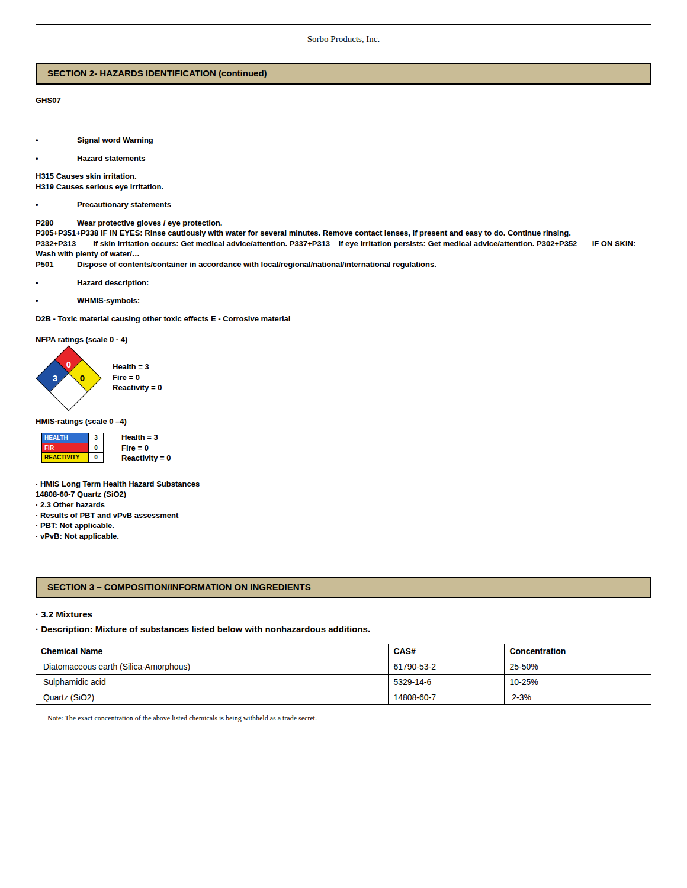Sorbo Products, Inc.
SECTION 2- HAZARDS IDENTIFICATION (continued)
GHS07
•Signal word Warning
•Hazard statements
H315 Causes skin irritation.
H319 Causes serious eye irritation.
•Precautionary statements
P280 Wear protective gloves / eye protection.
P305+P351+P338 IF IN EYES: Rinse cautiously with water for several minutes. Remove contact lenses, if present and easy to do. Continue rinsing.
P332+P313 If skin irritation occurs: Get medical advice/attention. P337+P313 If eye irritation persists: Get medical advice/attention. P302+P352 IF ON SKIN: Wash with plenty of water/…
P501 Dispose of contents/container in accordance with local/regional/national/international regulations.
•Hazard description:
•WHMIS-symbols:
D2B - Toxic material causing other toxic effects E - Corrosive material
NFPA ratings (scale 0 - 4)
0
3
0
Health = 3
Fire = 0
Reactivity = 0
HMIS-ratings (scale 0 –4)
| HEALTH | 3 |
| FIR | 0 |
| REACTIVITY | 0 |
Health = 3
Fire = 0
Reactivity = 0
· HMIS Long Term Health Hazard Substances
14808-60-7 Quartz (SiO2)
· 2.3 Other hazards
· Results of PBT and vPvB assessment
· PBT: Not applicable.
· vPvB: Not applicable.
SECTION 3 – COMPOSITION/INFORMATION ON INGREDIENTS
· 3.2 Mixtures
· Description: Mixture of substances listed below with nonhazardous additions.
| Chemical Name | CAS# | Concentration |
| --- | --- | --- |
| Diatomaceous earth (Silica-Amorphous) | 61790-53-2 | 25-50% |
| Sulphamidic acid | 5329-14-6 | 10-25% |
| Quartz (SiO2) | 14808-60-7 | 2-3% |
Note: The exact concentration of the above listed chemicals is being withheld as a trade secret.